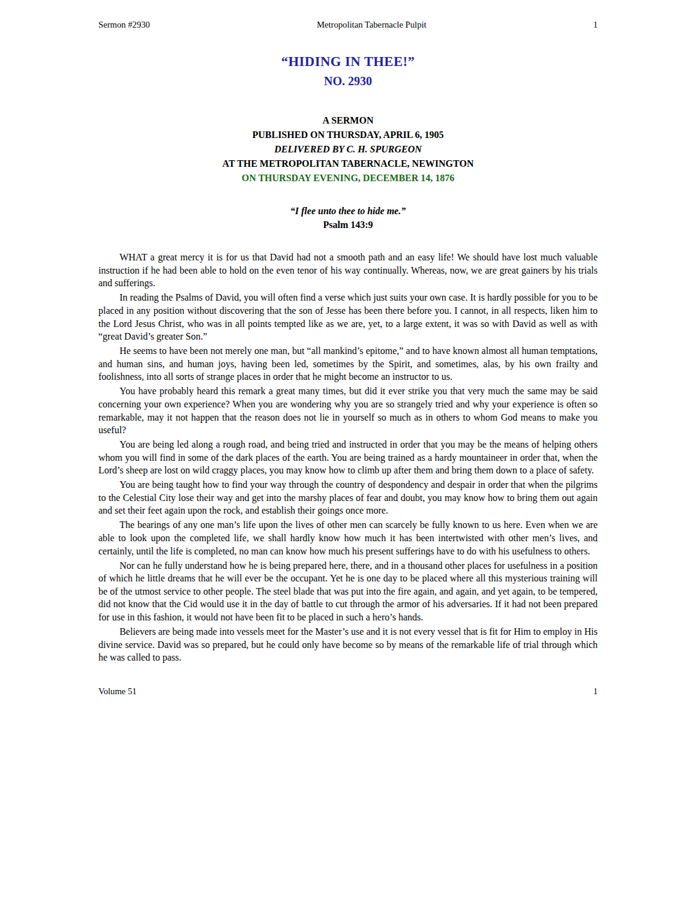Sermon #2930 Metropolitan Tabernacle Pulpit 1
“HIDING IN THEE!”
NO. 2930
A SERMON
PUBLISHED ON THURSDAY, APRIL 6, 1905
DELIVERED BY C. H. SPURGEON
AT THE METROPOLITAN TABERNACLE, NEWINGTON
ON THURSDAY EVENING, DECEMBER 14, 1876
“I flee unto thee to hide me.”
Psalm 143:9
WHAT a great mercy it is for us that David had not a smooth path and an easy life! We should have lost much valuable instruction if he had been able to hold on the even tenor of his way continually. Whereas, now, we are great gainers by his trials and sufferings.
In reading the Psalms of David, you will often find a verse which just suits your own case. It is hardly possible for you to be placed in any position without discovering that the son of Jesse has been there before you. I cannot, in all respects, liken him to the Lord Jesus Christ, who was in all points tempted like as we are, yet, to a large extent, it was so with David as well as with “great David’s greater Son.”
He seems to have been not merely one man, but “all mankind’s epitome,” and to have known almost all human temptations, and human sins, and human joys, having been led, sometimes by the Spirit, and sometimes, alas, by his own frailty and foolishness, into all sorts of strange places in order that he might become an instructor to us.
You have probably heard this remark a great many times, but did it ever strike you that very much the same may be said concerning your own experience? When you are wondering why you are so strangely tried and why your experience is often so remarkable, may it not happen that the reason does not lie in yourself so much as in others to whom God means to make you useful?
You are being led along a rough road, and being tried and instructed in order that you may be the means of helping others whom you will find in some of the dark places of the earth. You are being trained as a hardy mountaineer in order that, when the Lord’s sheep are lost on wild craggy places, you may know how to climb up after them and bring them down to a place of safety.
You are being taught how to find your way through the country of despondency and despair in order that when the pilgrims to the Celestial City lose their way and get into the marshy places of fear and doubt, you may know how to bring them out again and set their feet again upon the rock, and establish their goings once more.
The bearings of any one man’s life upon the lives of other men can scarcely be fully known to us here. Even when we are able to look upon the completed life, we shall hardly know how much it has been intertwisted with other men’s lives, and certainly, until the life is completed, no man can know how much his present sufferings have to do with his usefulness to others.
Nor can he fully understand how he is being prepared here, there, and in a thousand other places for usefulness in a position of which he little dreams that he will ever be the occupant. Yet he is one day to be placed where all this mysterious training will be of the utmost service to other people. The steel blade that was put into the fire again, and again, and yet again, to be tempered, did not know that the Cid would use it in the day of battle to cut through the armor of his adversaries. If it had not been prepared for use in this fashion, it would not have been fit to be placed in such a hero’s hands.
Believers are being made into vessels meet for the Master’s use and it is not every vessel that is fit for Him to employ in His divine service. David was so prepared, but he could only have become so by means of the remarkable life of trial through which he was called to pass.
Volume 51 1